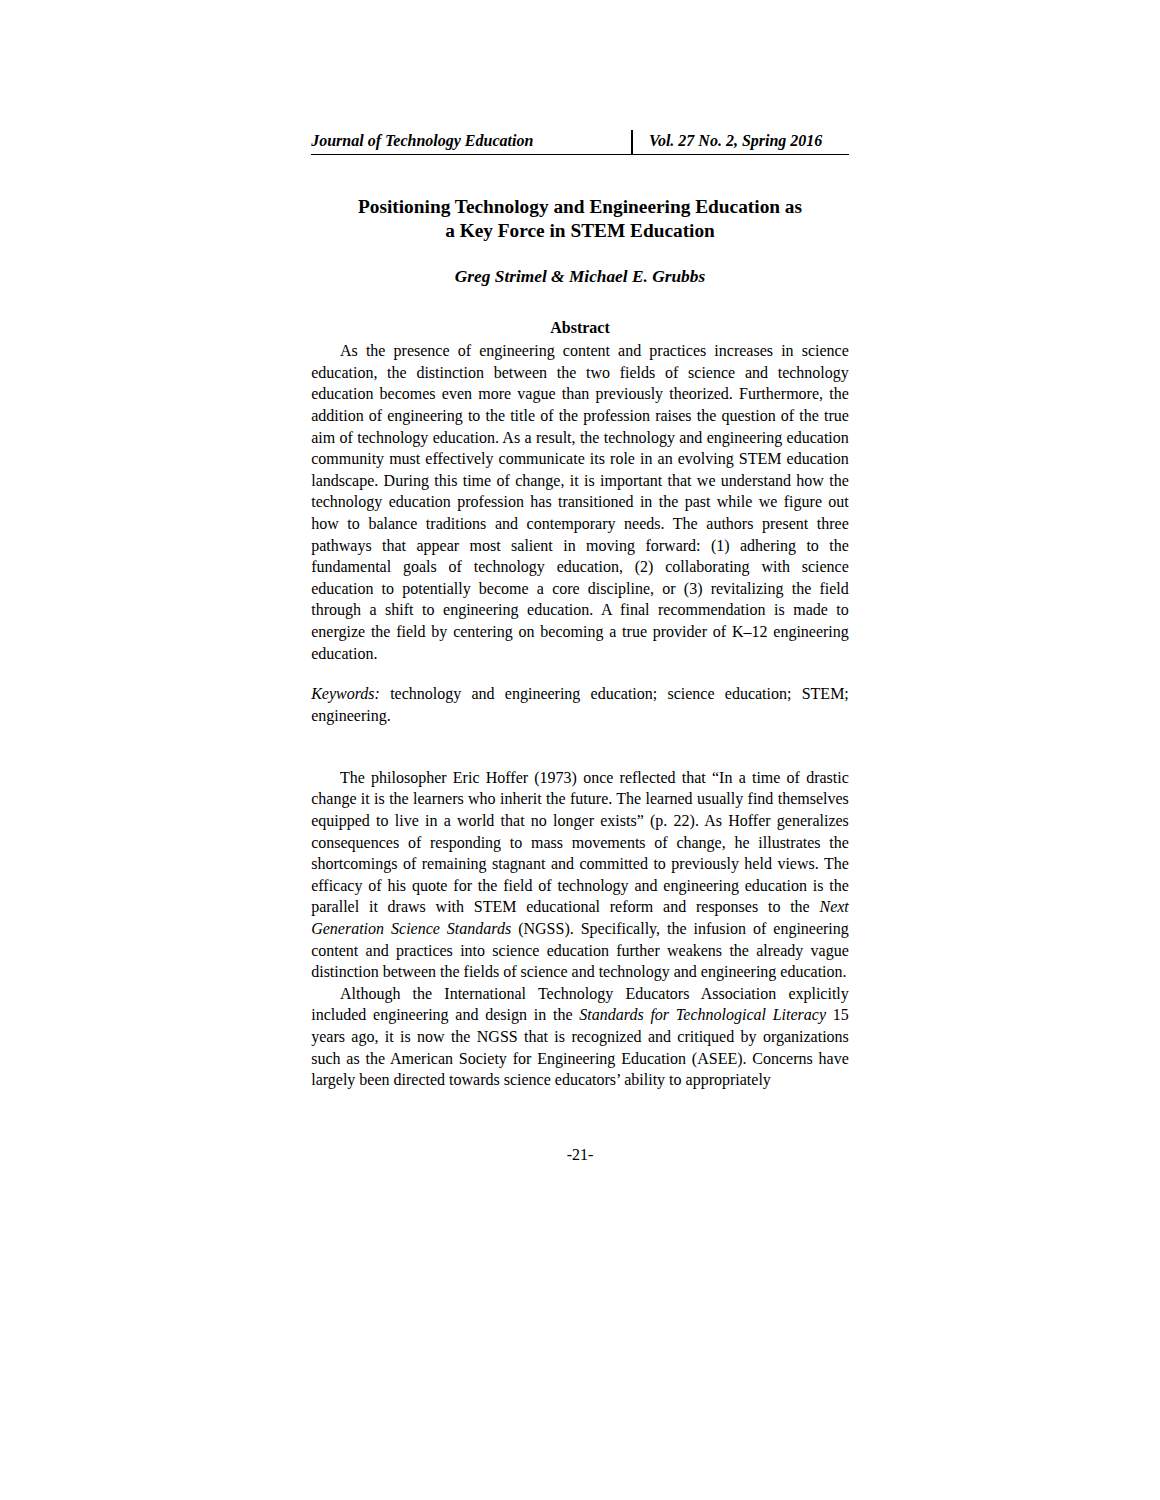Journal of Technology Education
Vol. 27 No. 2, Spring 2016
Positioning Technology and Engineering Education as
a Key Force in STEM Education
Greg Strimel & Michael E. Grubbs
Abstract
As the presence of engineering content and practices increases in science education, the distinction between the two fields of science and technology education becomes even more vague than previously theorized. Furthermore, the addition of engineering to the title of the profession raises the question of the true aim of technology education. As a result, the technology and engineering education community must effectively communicate its role in an evolving STEM education landscape. During this time of change, it is important that we understand how the technology education profession has transitioned in the past while we figure out how to balance traditions and contemporary needs. The authors present three pathways that appear most salient in moving forward: (1) adhering to the fundamental goals of technology education, (2) collaborating with science education to potentially become a core discipline, or (3) revitalizing the field through a shift to engineering education. A final recommendation is made to energize the field by centering on becoming a true provider of K–12 engineering education.
Keywords: technology and engineering education; science education; STEM; engineering.
The philosopher Eric Hoffer (1973) once reflected that “In a time of drastic change it is the learners who inherit the future. The learned usually find themselves equipped to live in a world that no longer exists” (p. 22). As Hoffer generalizes consequences of responding to mass movements of change, he illustrates the shortcomings of remaining stagnant and committed to previously held views. The efficacy of his quote for the field of technology and engineering education is the parallel it draws with STEM educational reform and responses to the Next Generation Science Standards (NGSS). Specifically, the infusion of engineering content and practices into science education further weakens the already vague distinction between the fields of science and technology and engineering education.
Although the International Technology Educators Association explicitly included engineering and design in the Standards for Technological Literacy 15 years ago, it is now the NGSS that is recognized and critiqued by organizations such as the American Society for Engineering Education (ASEE). Concerns have largely been directed towards science educators’ ability to appropriately
-21-